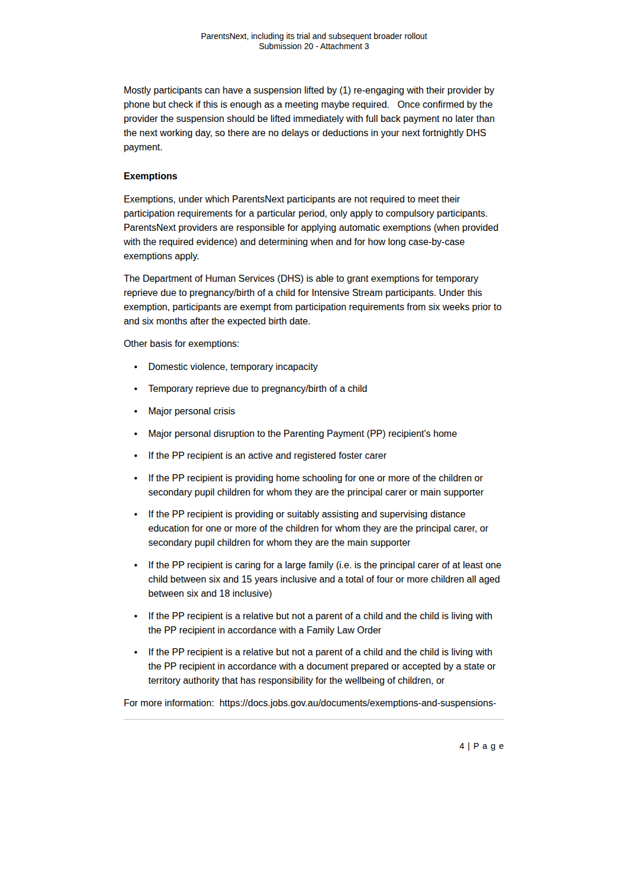ParentsNext, including its trial and subsequent broader rollout Submission 20 - Attachment 3
Mostly participants can have a suspension lifted by (1) re-engaging with their provider by phone but check if this is enough as a meeting maybe required. Once confirmed by the provider the suspension should be lifted immediately with full back payment no later than the next working day, so there are no delays or deductions in your next fortnightly DHS payment.
Exemptions
Exemptions, under which ParentsNext participants are not required to meet their participation requirements for a particular period, only apply to compulsory participants. ParentsNext providers are responsible for applying automatic exemptions (when provided with the required evidence) and determining when and for how long case-by-case exemptions apply.
The Department of Human Services (DHS) is able to grant exemptions for temporary reprieve due to pregnancy/birth of a child for Intensive Stream participants. Under this exemption, participants are exempt from participation requirements from six weeks prior to and six months after the expected birth date.
Other basis for exemptions:
Domestic violence, temporary incapacity
Temporary reprieve due to pregnancy/birth of a child
Major personal crisis
Major personal disruption to the Parenting Payment (PP) recipient's home
If the PP recipient is an active and registered foster carer
If the PP recipient is providing home schooling for one or more of the children or secondary pupil children for whom they are the principal carer or main supporter
If the PP recipient is providing or suitably assisting and supervising distance education for one or more of the children for whom they are the principal carer, or secondary pupil children for whom they are the main supporter
If the PP recipient is caring for a large family (i.e. is the principal carer of at least one child between six and 15 years inclusive and a total of four or more children all aged between six and 18 inclusive)
If the PP recipient is a relative but not a parent of a child and the child is living with the PP recipient in accordance with a Family Law Order
If the PP recipient is a relative but not a parent of a child and the child is living with the PP recipient in accordance with a document prepared or accepted by a state or territory authority that has responsibility for the wellbeing of children, or
For more information: https://docs.jobs.gov.au/documents/exemptions-and-suspensions-
4 | P a g e